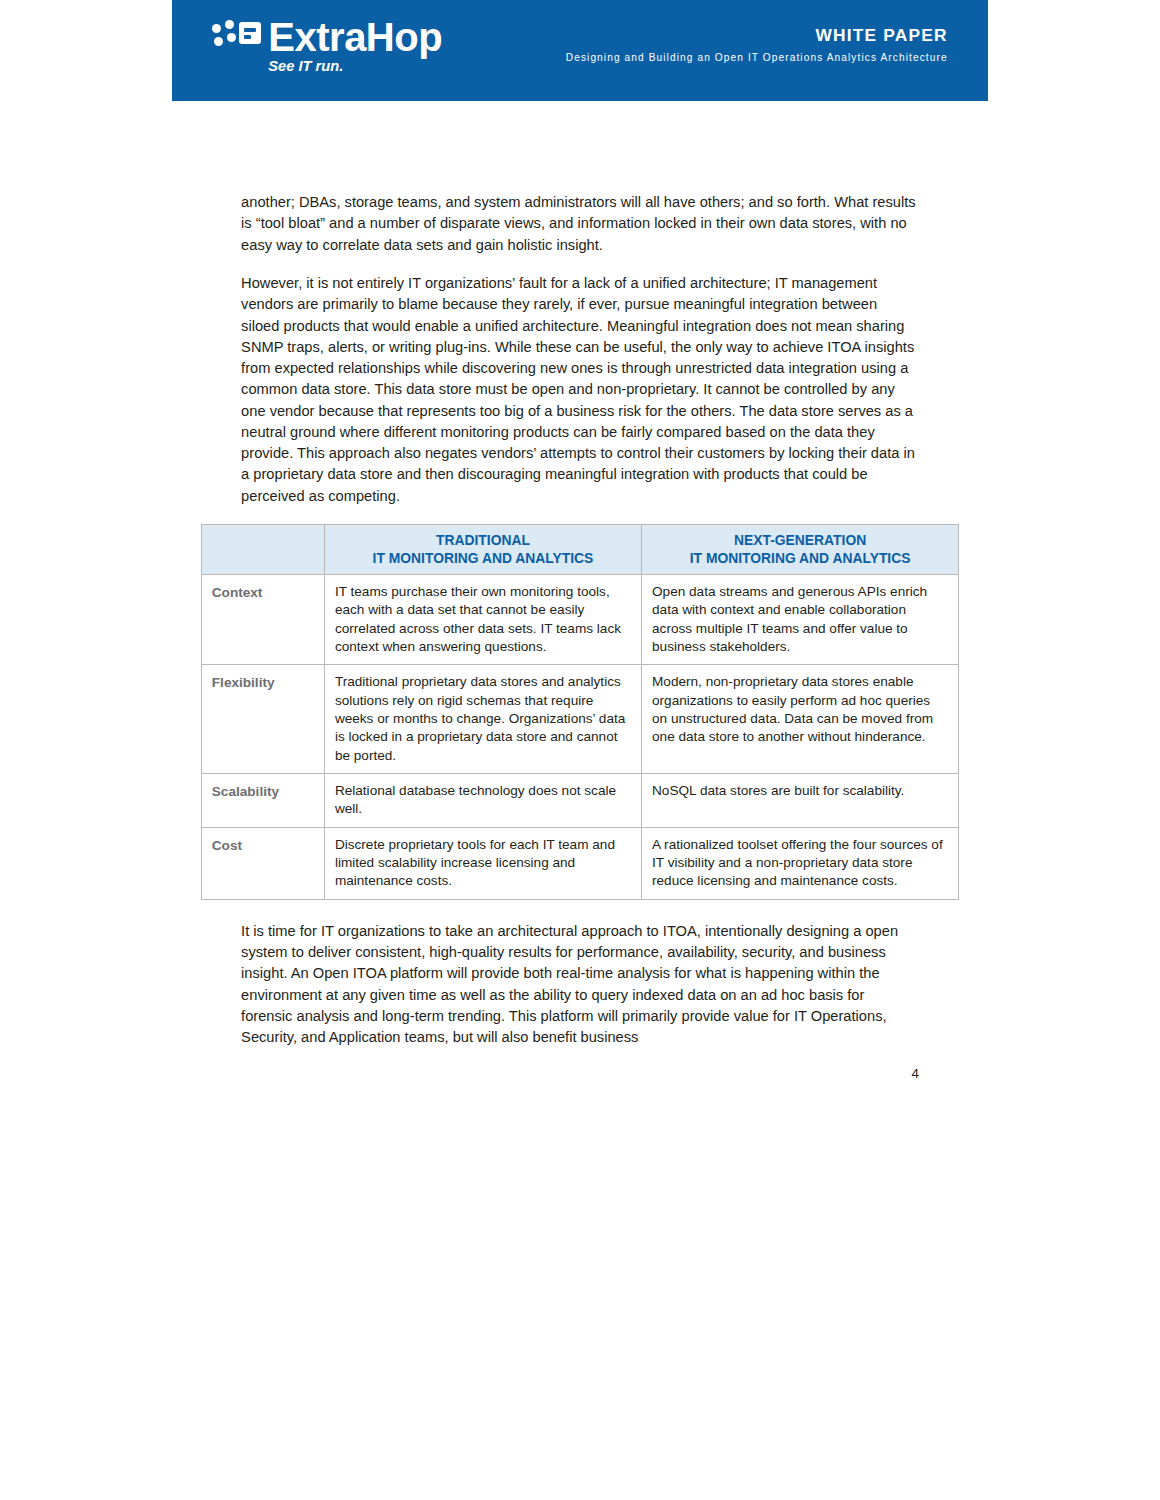ExtraHop
See IT run.
WHITE PAPER
Designing and Building an Open IT Operations Analytics Architecture
another; DBAs, storage teams, and system administrators will all have others; and so forth. What results is “tool bloat” and a number of disparate views, and information locked in their own data stores, with no easy way to correlate data sets and gain holistic insight.
However, it is not entirely IT organizations’ fault for a lack of a unified architecture; IT management vendors are primarily to blame because they rarely, if ever, pursue meaningful integration between siloed products that would enable a unified architecture. Meaningful integration does not mean sharing SNMP traps, alerts, or writing plug-ins. While these can be useful, the only way to achieve ITOA insights from expected relationships while discovering new ones is through unrestricted data integration using a common data store. This data store must be open and non-proprietary. It cannot be controlled by any one vendor because that represents too big of a business risk for the others. The data store serves as a neutral ground where different monitoring products can be fairly compared based on the data they provide. This approach also negates vendors’ attempts to control their customers by locking their data in a proprietary data store and then discouraging meaningful integration with products that could be perceived as competing.
| | TRADITIONAL IT MONITORING AND ANALYTICS | NEXT-GENERATION IT MONITORING AND ANALYTICS |
| --- | --- | --- |
| Context | IT teams purchase their own monitoring tools, each with a data set that cannot be easily correlated across other data sets. IT teams lack context when answering questions. | Open data streams and generous APIs enrich data with context and enable collaboration across multiple IT teams and offer value to business stakeholders. |
| Flexibility | Traditional proprietary data stores and analytics solutions rely on rigid schemas that require weeks or months to change. Organizations’ data is locked in a proprietary data store and cannot be ported. | Modern, non-proprietary data stores enable organizations to easily perform ad hoc queries on unstructured data. Data can be moved from one data store to another without hinderance. |
| Scalability | Relational database technology does not scale well. | NoSQL data stores are built for scalability. |
| Cost | Discrete proprietary tools for each IT team and limited scalability increase licensing and maintenance costs. | A rationalized toolset offering the four sources of IT visibility and a non-proprietary data store reduce licensing and maintenance costs. |
It is time for IT organizations to take an architectural approach to ITOA, intentionally designing a open system to deliver consistent, high-quality results for performance, availability, security, and business insight. An Open ITOA platform will provide both real-time analysis for what is happening within the environment at any given time as well as the ability to query indexed data on an ad hoc basis for forensic analysis and long-term trending. This platform will primarily provide value for IT Operations, Security, and Application teams, but will also benefit business
4